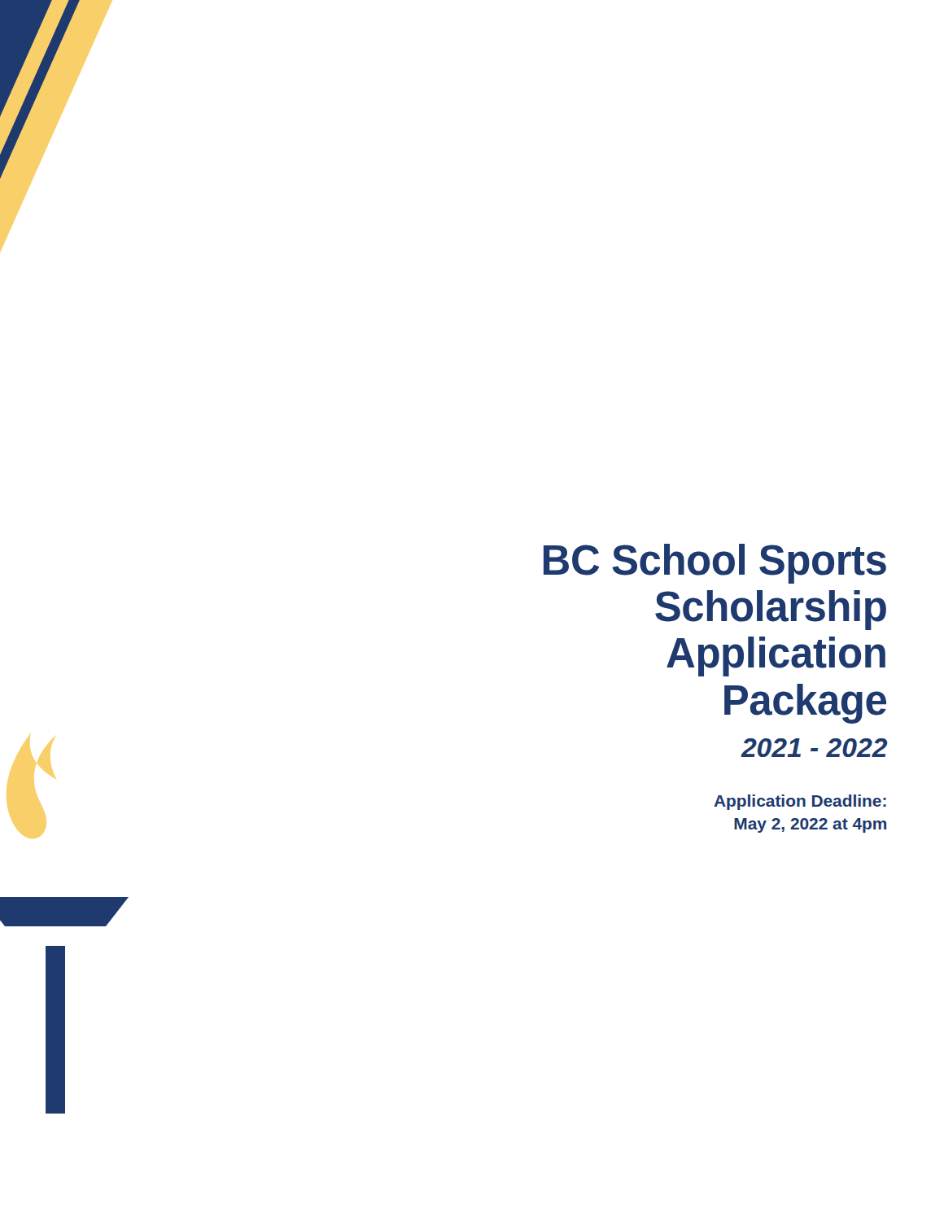BC School Sports Scholarship Application Package
2021 - 2022
Application Deadline:
May 2, 2022 at 4pm